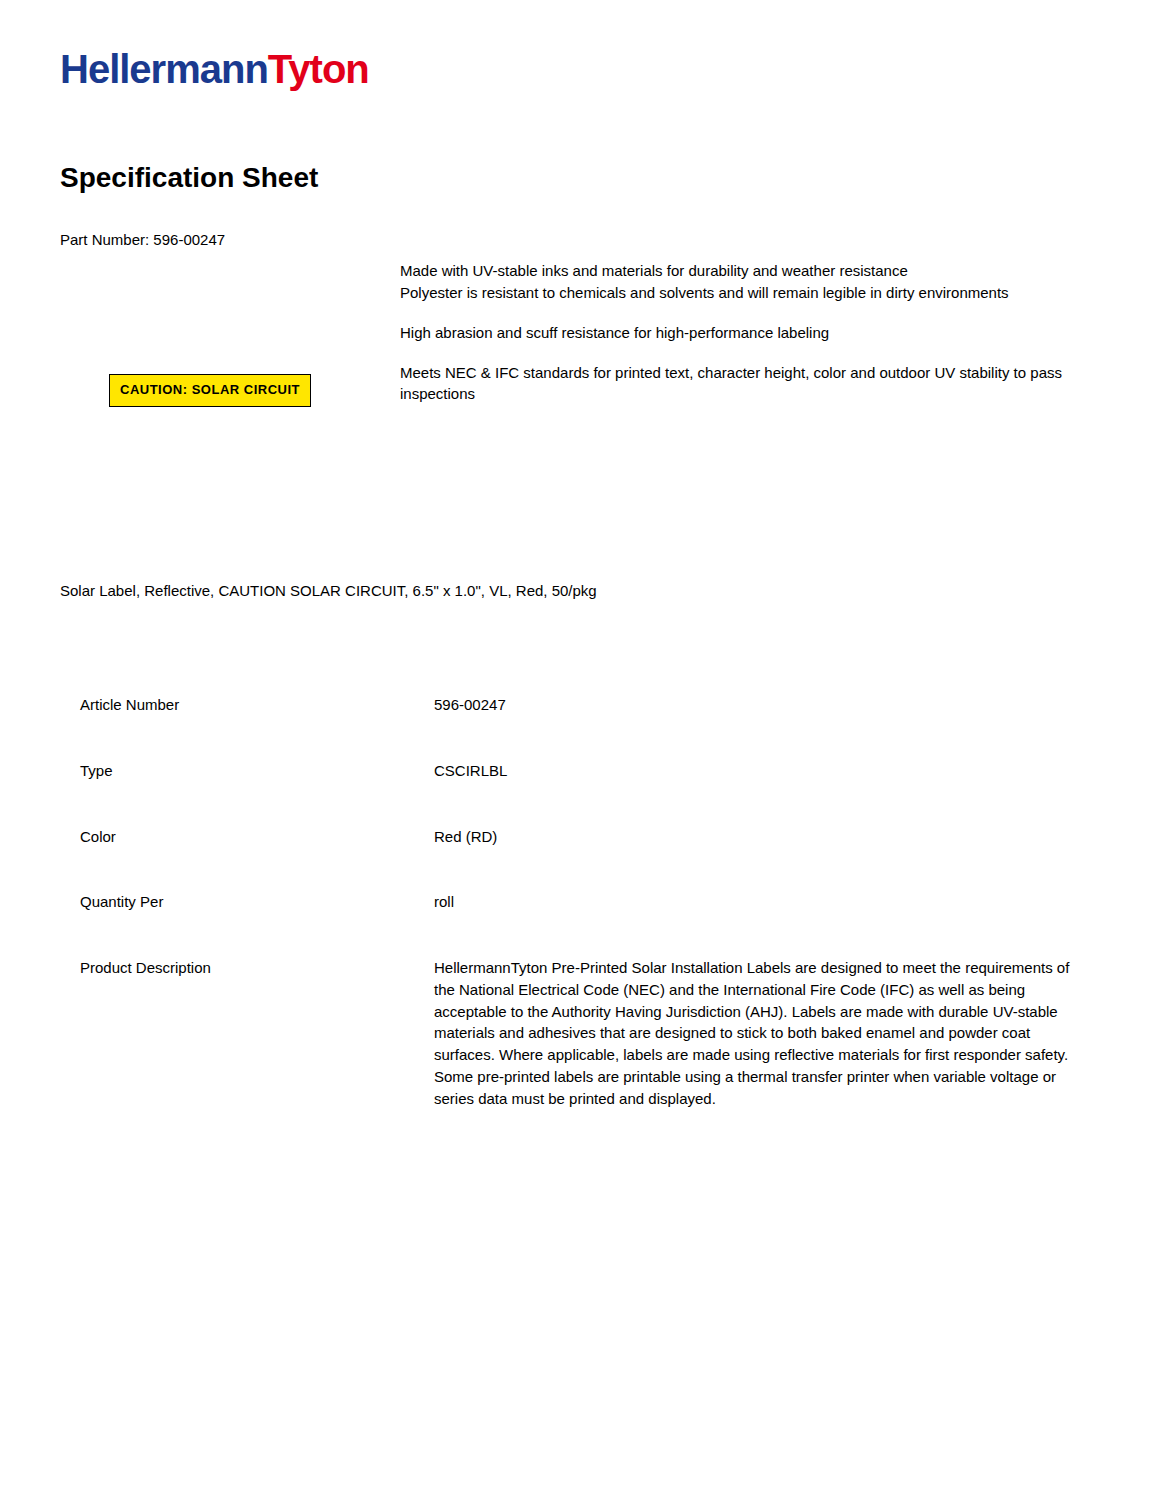Hellermann Tyton
Specification Sheet
Part Number: 596-00247
CAUTION: SOLAR CIRCUIT
Made with UV-stable inks and materials for durability and weather resistance
Polyester is resistant to chemicals and solvents and will remain legible in dirty environments
High abrasion and scuff resistance for high-performance labeling
Meets NEC & IFC standards for printed text, character height, color and outdoor UV stability to pass inspections
Solar Label, Reflective, CAUTION SOLAR CIRCUIT, 6.5" x 1.0", VL, Red, 50/pkg
| Article Number | 596-00247 |
| Type | CSCIRLBL |
| Color | Red (RD) |
| Quantity Per | roll |
| Product Description | HellermannTyton Pre-Printed Solar Installation Labels are designed to meet the requirements of the National Electrical Code (NEC) and the International Fire Code (IFC) as well as being acceptable to the Authority Having Jurisdiction (AHJ). Labels are made with durable UV-stable materials and adhesives that are designed to stick to both baked enamel and powder coat surfaces. Where applicable, labels are made using reflective materials for first responder safety. Some pre-printed labels are printable using a thermal transfer printer when variable voltage or series data must be printed and displayed. |